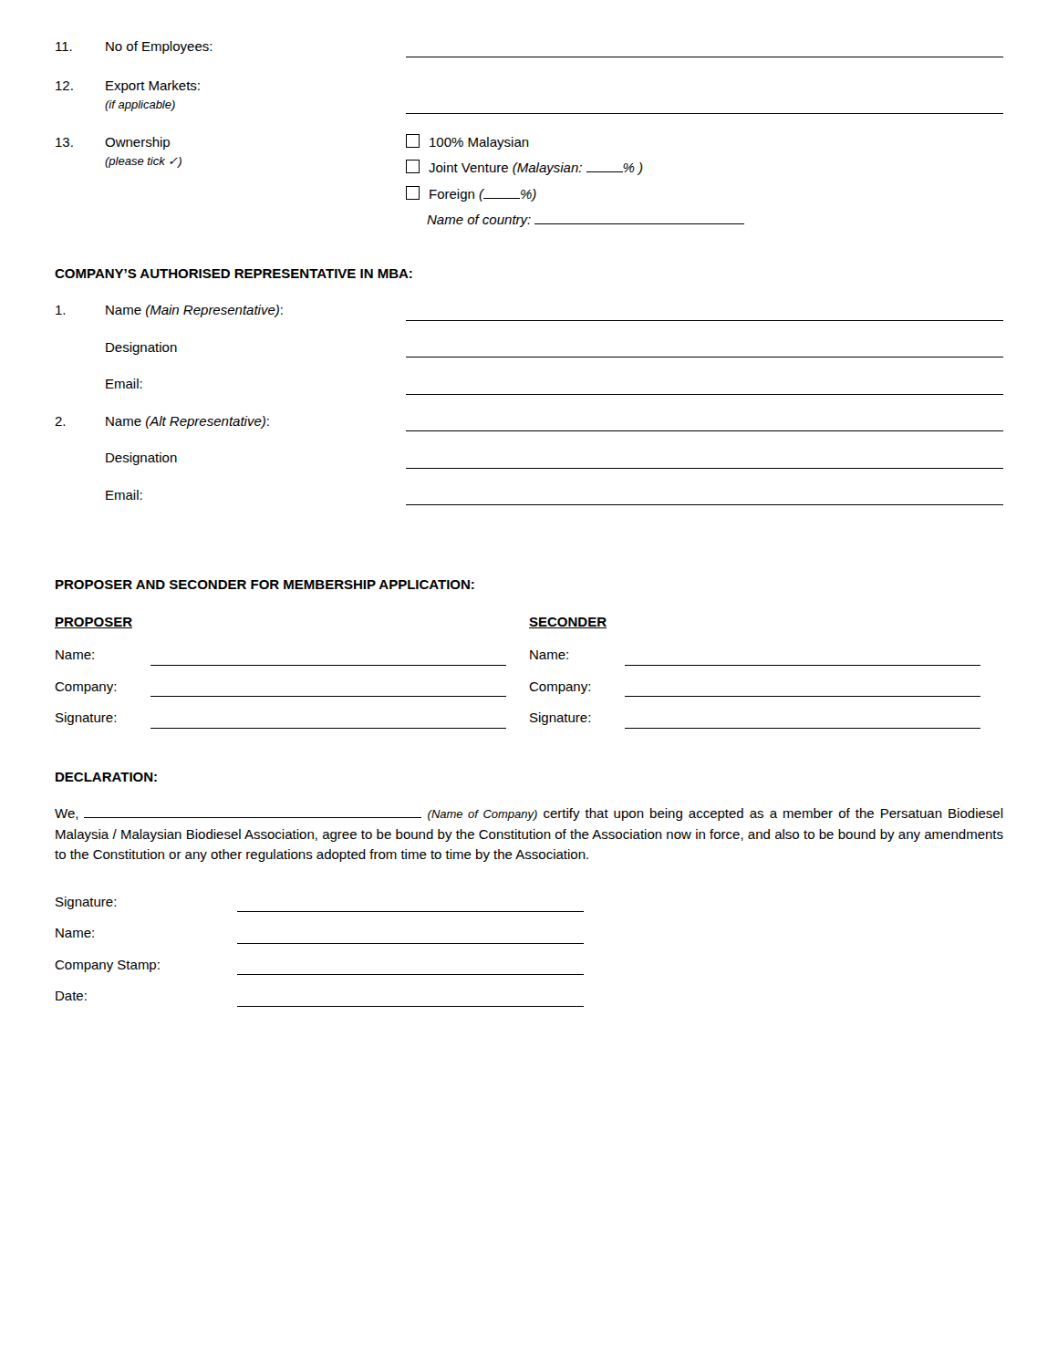11.
No of Employees:
12.
Export Markets:(if applicable)
13.
Ownership(please tick ✓)
100% Malaysian
Joint Venture (Malaysian: % )
Foreign ( %)
Name of country:
COMPANY’S AUTHORISED REPRESENTATIVE IN MBA:
1.
Name (Main Representative):
Designation
Email:
2.
Name (Alt Representative):
Designation
Email:
PROPOSER AND SECONDER FOR MEMBERSHIP APPLICATION:
PROPOSER
Name:
Company:
Signature:
SECONDER
Name:
Company:
Signature:
DECLARATION:
We, (Name of Company) certify that upon being accepted as a member of the Persatuan Biodiesel Malaysia / Malaysian Biodiesel Association, agree to be bound by the Constitution of the Association now in force, and also to be bound by any amendments to the Constitution or any other regulations adopted from time to time by the Association.
Signature:
Name:
Company Stamp:
Date: